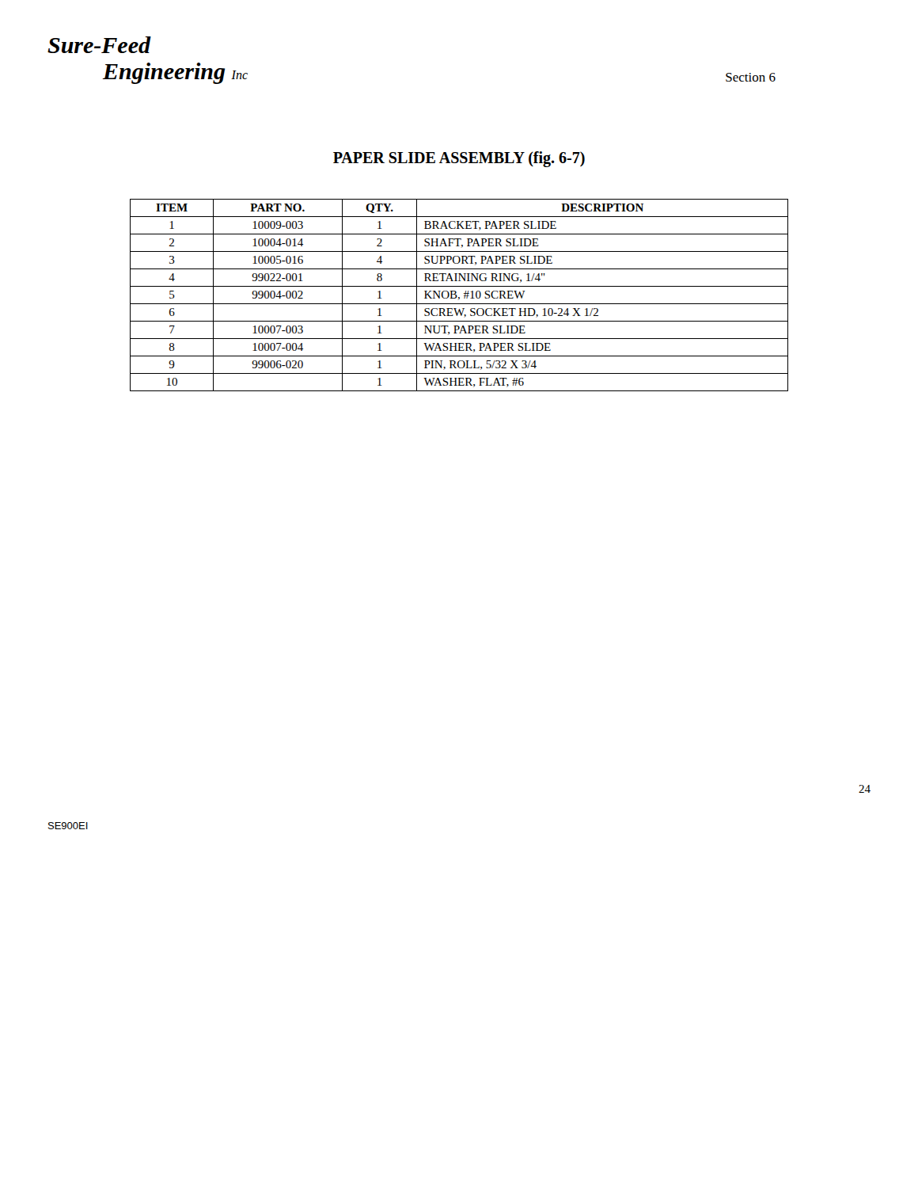Sure-Feed
Engineering Inc
Section 6
PAPER SLIDE ASSEMBLY (fig. 6-7)
| ITEM | PART NO. | QTY. | DESCRIPTION |
| --- | --- | --- | --- |
| 1 | 10009-003 | 1 | BRACKET, PAPER SLIDE |
| 2 | 10004-014 | 2 | SHAFT, PAPER SLIDE |
| 3 | 10005-016 | 4 | SUPPORT, PAPER SLIDE |
| 4 | 99022-001 | 8 | RETAINING RING, 1/4" |
| 5 | 99004-002 | 1 | KNOB, #10 SCREW |
| 6 | | 1 | SCREW, SOCKET HD, 10-24 X 1/2 |
| 7 | 10007-003 | 1 | NUT, PAPER SLIDE |
| 8 | 10007-004 | 1 | WASHER, PAPER SLIDE |
| 9 | 99006-020 | 1 | PIN, ROLL, 5/32 X 3/4 |
| 10 | | 1 | WASHER, FLAT, #6 |
24
SE900EI